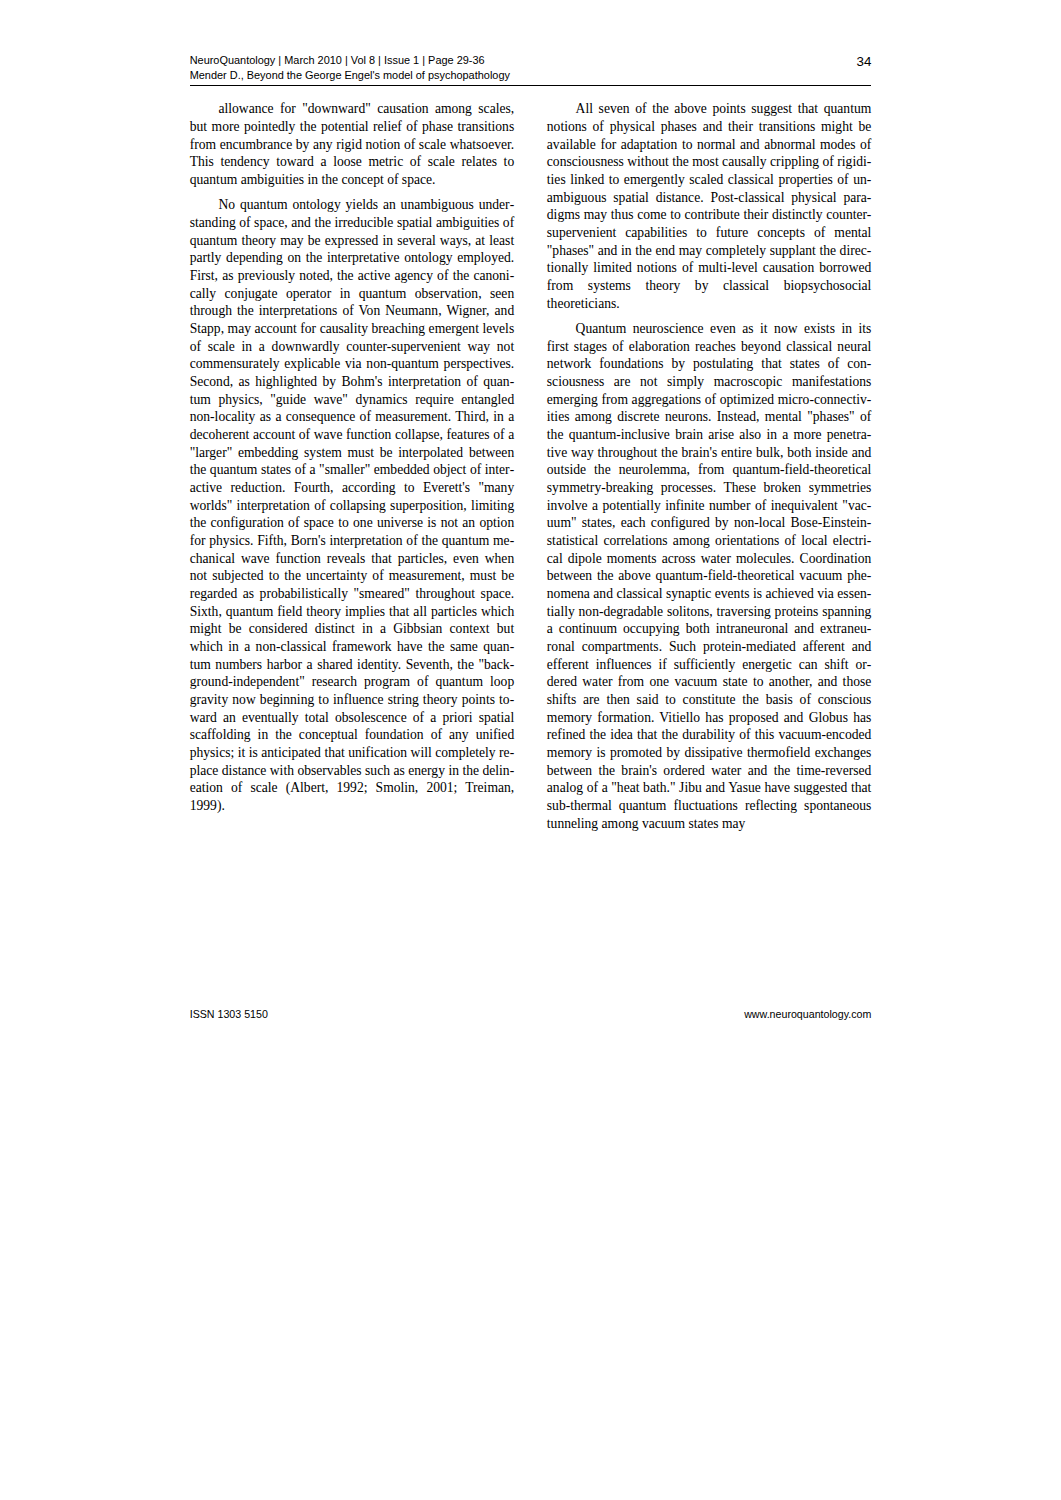NeuroQuantology | March 2010 | Vol 8 | Issue 1 | Page 29-36
Mender D., Beyond the George Engel's model of psychopathology
34
allowance for "downward" causation among scales, but more pointedly the potential relief of phase transitions from encumbrance by any rigid notion of scale whatsoever. This tendency toward a loose metric of scale relates to quantum ambiguities in the concept of space.
No quantum ontology yields an unambiguous understanding of space, and the irreducible spatial ambiguities of quantum theory may be expressed in several ways, at least partly depending on the interpretative ontology employed. First, as previously noted, the active agency of the canonically conjugate operator in quantum observation, seen through the interpretations of Von Neumann, Wigner, and Stapp, may account for causality breaching emergent levels of scale in a downwardly counter-supervenient way not commensurately explicable via non-quantum perspectives. Second, as highlighted by Bohm's interpretation of quantum physics, "guide wave" dynamics require entangled non-locality as a consequence of measurement. Third, in a decoherent account of wave function collapse, features of a "larger" embedding system must be interpolated between the quantum states of a "smaller" embedded object of interactive reduction. Fourth, according to Everett's "many worlds" interpretation of collapsing superposition, limiting the configuration of space to one universe is not an option for physics. Fifth, Born's interpretation of the quantum mechanical wave function reveals that particles, even when not subjected to the uncertainty of measurement, must be regarded as probabilistically "smeared" throughout space. Sixth, quantum field theory implies that all particles which might be considered distinct in a Gibbsian context but which in a non-classical framework have the same quantum numbers harbor a shared identity. Seventh, the "background-independent" research program of quantum loop gravity now beginning to influence string theory points toward an eventually total obsolescence of a priori spatial scaffolding in the conceptual foundation of any unified physics; it is anticipated that unification will completely replace distance with observables such as energy in the delineation of scale (Albert, 1992; Smolin, 2001; Treiman, 1999).
All seven of the above points suggest that quantum notions of physical phases and their transitions might be available for adaptation to normal and abnormal modes of consciousness without the most causally crippling of rigidities linked to emergently scaled classical properties of unambiguous spatial distance. Post-classical physical paradigms may thus come to contribute their distinctly counter-supervenient capabilities to future concepts of mental "phases" and in the end may completely supplant the directionally limited notions of multi-level causation borrowed from systems theory by classical biopsychosocial theoreticians.
Quantum neuroscience even as it now exists in its first stages of elaboration reaches beyond classical neural network foundations by postulating that states of consciousness are not simply macroscopic manifestations emerging from aggregations of optimized micro-connectivities among discrete neurons. Instead, mental "phases" of the quantum-inclusive brain arise also in a more penetrative way throughout the brain's entire bulk, both inside and outside the neurolemma, from quantum-field-theoretical symmetry-breaking processes. These broken symmetries involve a potentially infinite number of inequivalent "vacuum" states, each configured by non-local Bose-Einstein-statistical correlations among orientations of local electrical dipole moments across water molecules. Coordination between the above quantum-field-theoretical vacuum phenomena and classical synaptic events is achieved via essentially non-degradable solitons, traversing proteins spanning a continuum occupying both intraneuronal and extraneuronal compartments. Such protein-mediated afferent and efferent influences if sufficiently energetic can shift ordered water from one vacuum state to another, and those shifts are then said to constitute the basis of conscious memory formation. Vitiello has proposed and Globus has refined the idea that the durability of this vacuum-encoded memory is promoted by dissipative thermofield exchanges between the brain's ordered water and the time-reversed analog of a "heat bath." Jibu and Yasue have suggested that sub-thermal quantum fluctuations reflecting spontaneous tunneling among vacuum states may
ISSN 1303 5150
www.neuroquantology.com